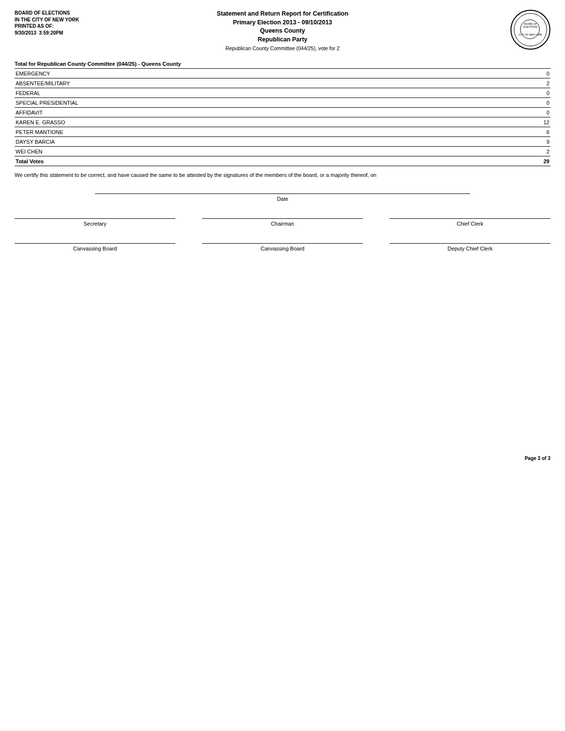BOARD OF ELECTIONS
IN THE CITY OF NEW YORK
PRINTED AS OF:
9/30/2013 3:59:20PM
Statement and Return Report for Certification
Primary Election 2013 - 09/10/2013
Queens County
Republican Party
Republican County Committee (044/25), vote for 2
BOARD OF ELECTIONS
CITY OF NEW YORK
Total for Republican County Committee (044/25) - Queens County
| EMERGENCY | 0 |
| ABSENTEE/MILITARY | 2 |
| FEDERAL | 0 |
| SPECIAL PRESIDENTIAL | 0 |
| AFFIDAVIT | 0 |
| KAREN E. GRASSO | 12 |
| PETER MANTIONE | 6 |
| DAYSY BARCIA | 9 |
| WEI CHEN | 2 |
| Total Votes | 29 |
We certify this statement to be correct, and have caused the same to be attested by the signatures of the members of the board, or a majority thereof, on
Date
Secretary
Chairman
Chief Clerk
Canvassing Board
Canvassing Board
Deputy Chief Clerk
Page 3 of 3